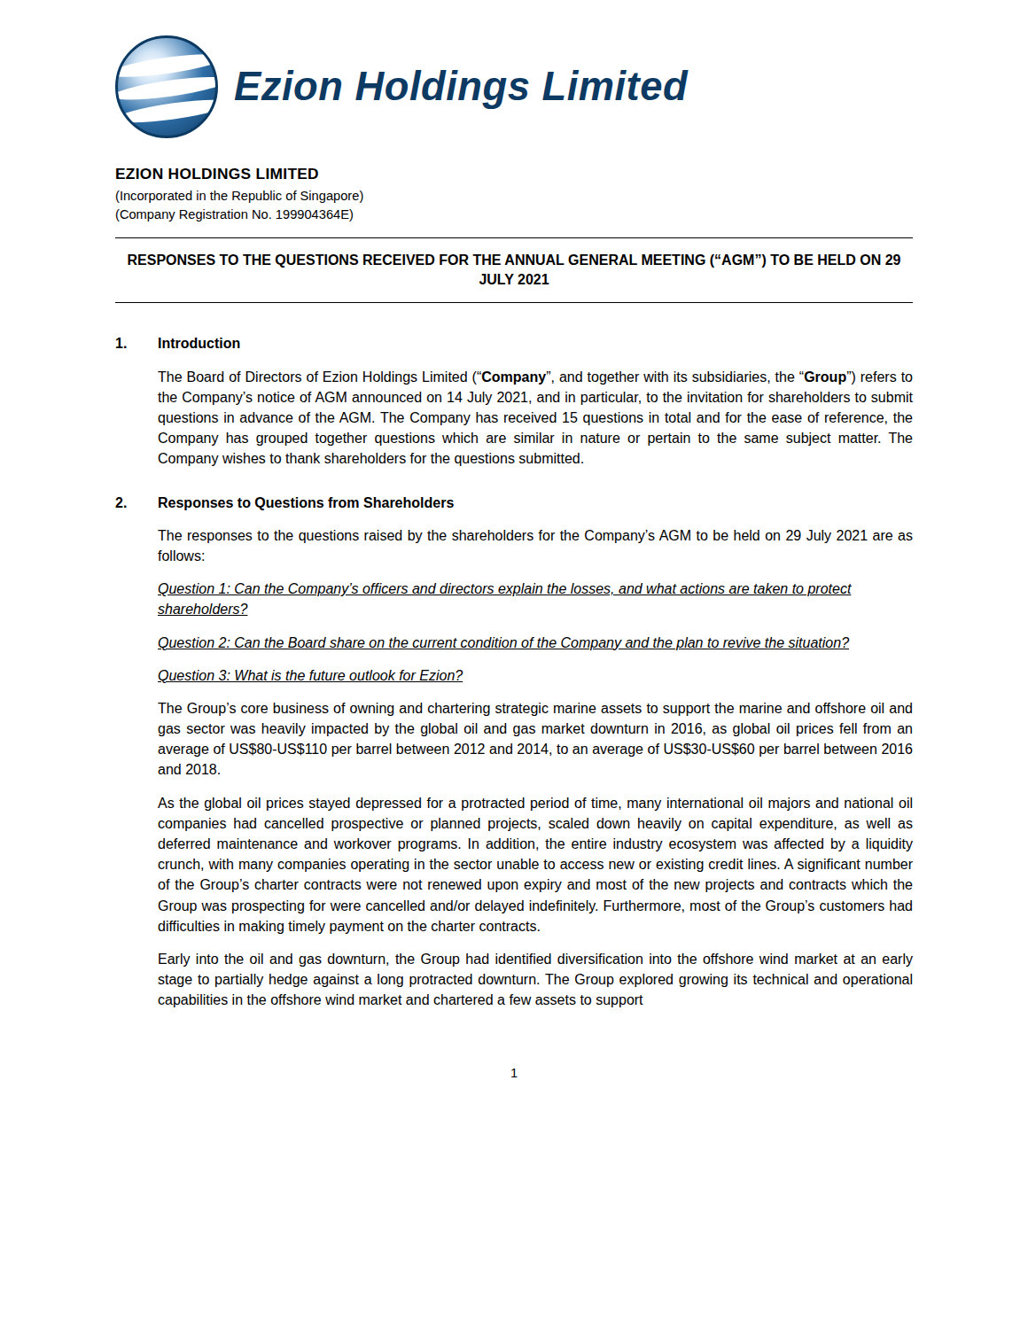Ezion Holdings Limited
EZION HOLDINGS LIMITED
(Incorporated in the Republic of Singapore)
(Company Registration No. 199904364E)
RESPONSES TO THE QUESTIONS RECEIVED FOR THE ANNUAL GENERAL MEETING (“AGM”) TO BE HELD ON 29 JULY 2021
Introduction
The Board of Directors of Ezion Holdings Limited (“Company”, and together with its subsidiaries, the “Group”) refers to the Company’s notice of AGM announced on 14 July 2021, and in particular, to the invitation for shareholders to submit questions in advance of the AGM. The Company has received 15 questions in total and for the ease of reference, the Company has grouped together questions which are similar in nature or pertain to the same subject matter. The Company wishes to thank shareholders for the questions submitted.
Responses to Questions from Shareholders
The responses to the questions raised by the shareholders for the Company’s AGM to be held on 29 July 2021 are as follows:
Question 1: Can the Company’s officers and directors explain the losses, and what actions are taken to protect shareholders?
Question 2: Can the Board share on the current condition of the Company and the plan to revive the situation?
Question 3: What is the future outlook for Ezion?
The Group’s core business of owning and chartering strategic marine assets to support the marine and offshore oil and gas sector was heavily impacted by the global oil and gas market downturn in 2016, as global oil prices fell from an average of US$80-US$110 per barrel between 2012 and 2014, to an average of US$30-US$60 per barrel between 2016 and 2018.
As the global oil prices stayed depressed for a protracted period of time, many international oil majors and national oil companies had cancelled prospective or planned projects, scaled down heavily on capital expenditure, as well as deferred maintenance and workover programs. In addition, the entire industry ecosystem was affected by a liquidity crunch, with many companies operating in the sector unable to access new or existing credit lines. A significant number of the Group’s charter contracts were not renewed upon expiry and most of the new projects and contracts which the Group was prospecting for were cancelled and/or delayed indefinitely. Furthermore, most of the Group’s customers had difficulties in making timely payment on the charter contracts.
Early into the oil and gas downturn, the Group had identified diversification into the offshore wind market at an early stage to partially hedge against a long protracted downturn. The Group explored growing its technical and operational capabilities in the offshore wind market and chartered a few assets to support
1